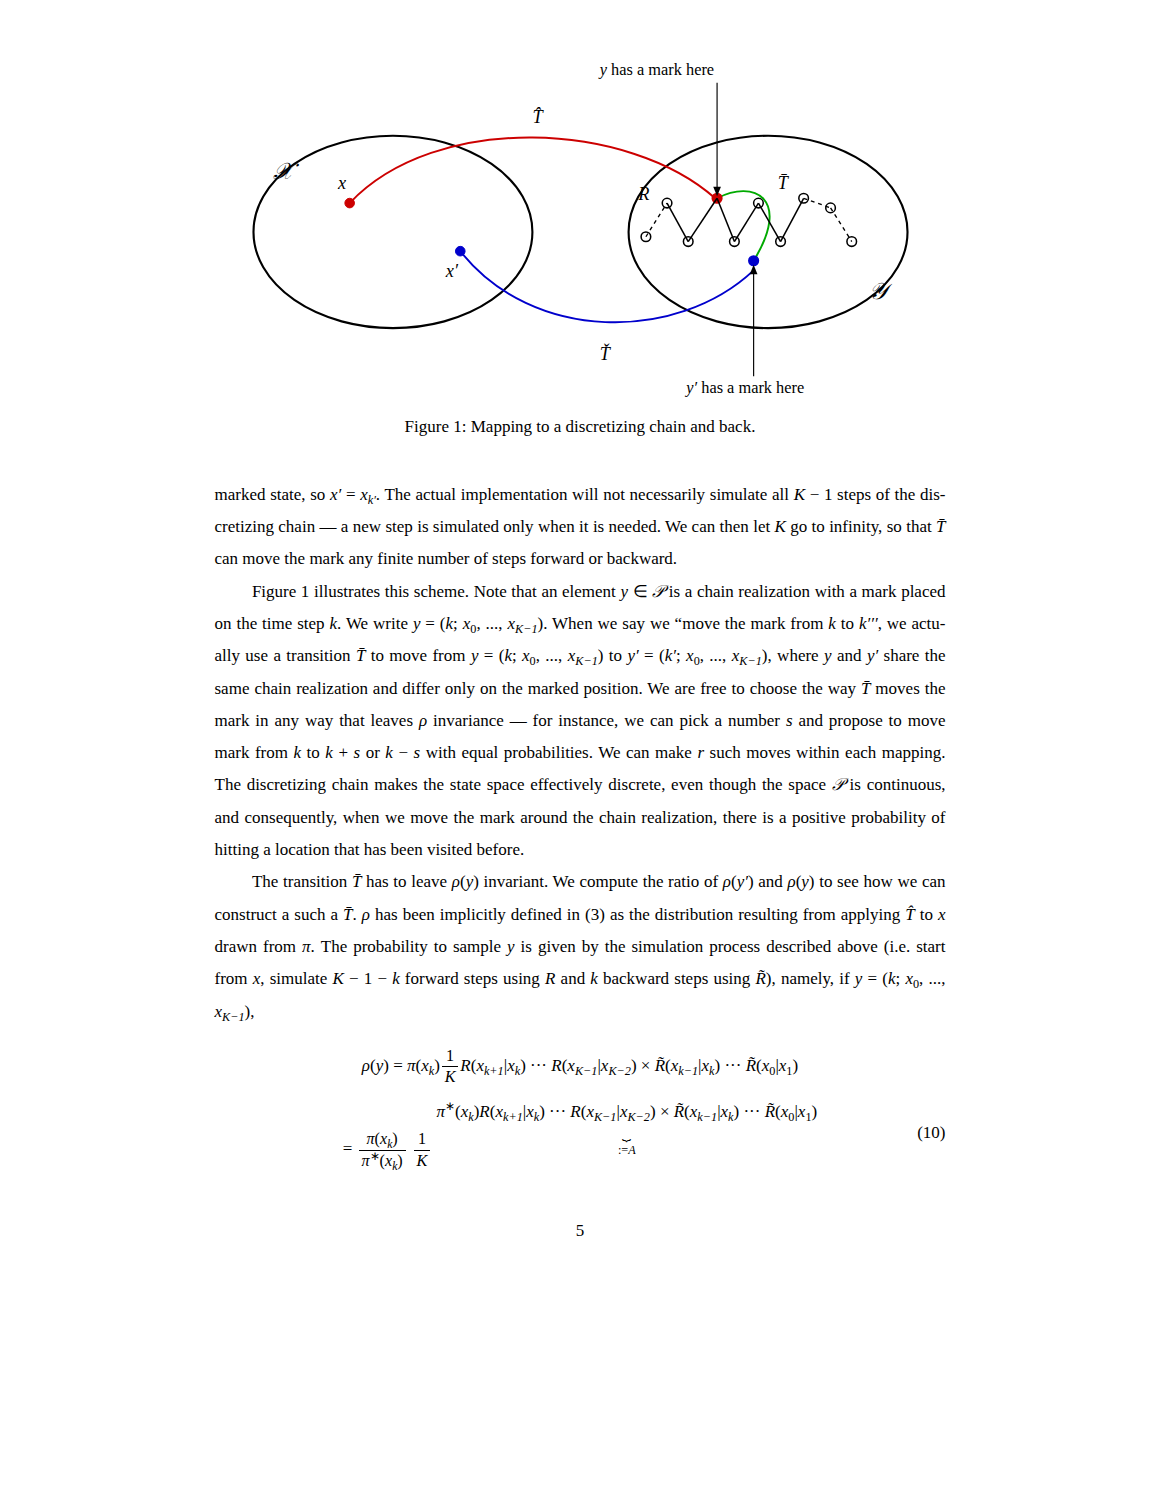𝒳 𝒴 T̂ Ť T̄ R x x′ y has a mark here y′ has a mark here
Figure 1: Mapping to a discretizing chain and back.
marked state, so x′ = xk′. The actual implementation will not necessarily simulate all K − 1 steps of the discretizing chain — a new step is simulated only when it is needed. We can then let K go to infinity, so that T̄ can move the mark any finite number of steps forward or backward.
Figure 1 illustrates this scheme. Note that an element y ∈ 𝒫 is a chain realization with a mark placed on the time step k. We write y = (k; x0, ..., xK−1). When we say we “move the mark from k to k′′′, we actually use a transition T̄ to move from y = (k; x0, ..., xK−1) to y′ = (k′; x0, ..., xK−1), where y and y′ share the same chain realization and differ only on the marked position. We are free to choose the way T̄ moves the mark in any way that leaves ρ invariance — for instance, we can pick a number s and propose to move mark from k to k + s or k − s with equal probabilities. We can make r such moves within each mapping. The discretizing chain makes the state space effectively discrete, even though the space 𝒫 is continuous, and consequently, when we move the mark around the chain realization, there is a positive probability of hitting a location that has been visited before.
The transition T̄ has to leave ρ(y) invariant. We compute the ratio of ρ(y′) and ρ(y) to see how we can construct a such a T̄. ρ has been implicitly defined in (3) as the distribution resulting from applying T̂ to x drawn from π. The probability to sample y is given by the simulation process described above (i.e. start from x, simulate K − 1 − k forward steps using R and k backward steps using R̃), namely, if y = (k; x0, ..., xK−1),
ρ(y) = π(xk)1 K R(xk+1|xk) ··· R(xK−1|xK−2) × R̃(xk−1|xk) ··· R̃(x0|x1)
= π(xk) π∗(xk) 1 K π∗(xk)R(xk+1|xk) ··· R(xK−1|xK−2) × R̃(xk−1|xk) ··· R̃(x0|x1) ⏟ :=A (10)
5